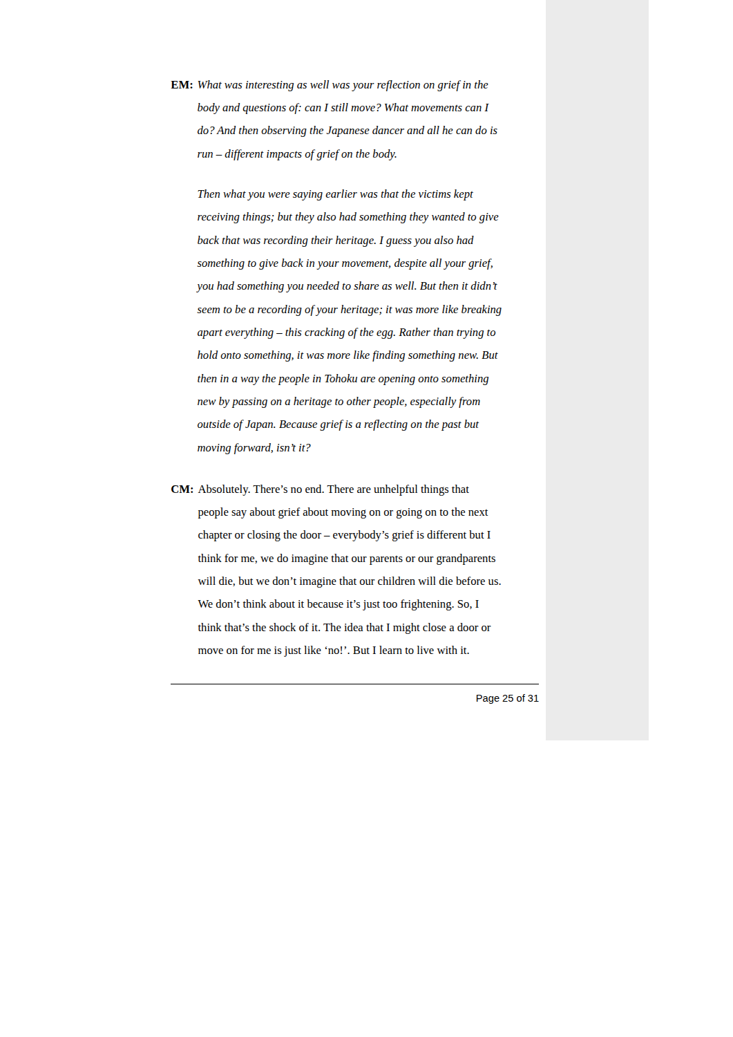EM:
What was interesting as well was your reflection on grief in the body and questions of: can I still move? What movements can I do? And then observing the Japanese dancer and all he can do is run – different impacts of grief on the body.
Then what you were saying earlier was that the victims kept receiving things; but they also had something they wanted to give back that was recording their heritage. I guess you also had something to give back in your movement, despite all your grief, you had something you needed to share as well. But then it didn’t seem to be a recording of your heritage; it was more like breaking apart everything – this cracking of the egg. Rather than trying to hold onto something, it was more like finding something new. But then in a way the people in Tohoku are opening onto something new by passing on a heritage to other people, especially from outside of Japan. Because grief is a reflecting on the past but moving forward, isn’t it?
CM:
Absolutely. There’s no end. There are unhelpful things that people say about grief about moving on or going on to the next chapter or closing the door – everybody’s grief is different but I think for me, we do imagine that our parents or our grandparents will die, but we don’t imagine that our children will die before us. We don’t think about it because it’s just too frightening. So, I think that’s the shock of it. The idea that I might close a door or move on for me is just like ‘no!’. But I learn to live with it.
Page 25 of 31